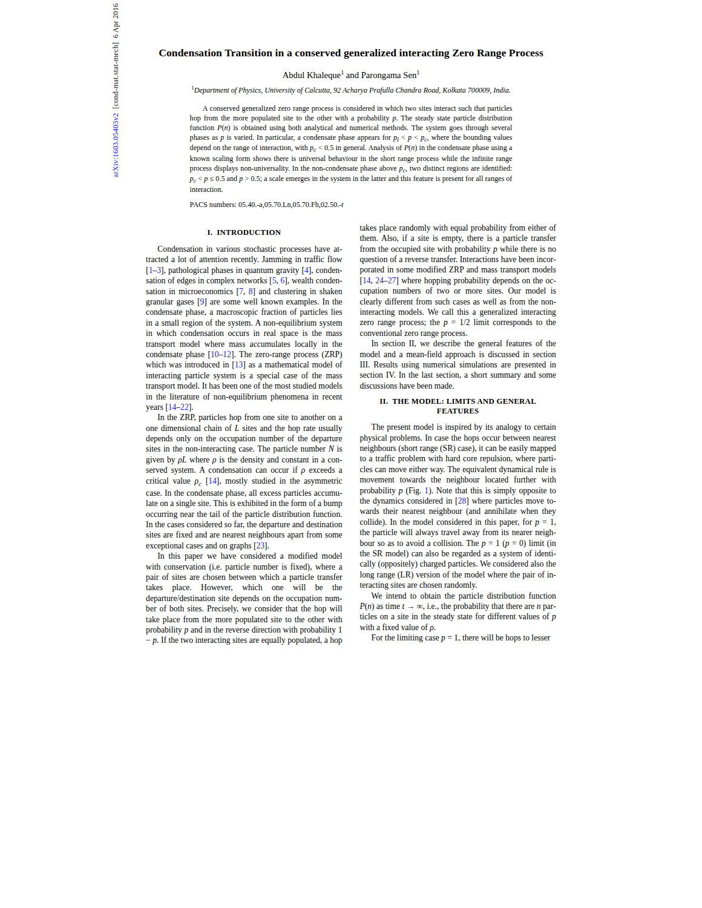arXiv:1603.05403v2 [cond-mat.stat-mech] 6 Apr 2016
Condensation Transition in a conserved generalized interacting Zero Range Process
Abdul Khaleque1 and Parongama Sen1
1Department of Physics, University of Calcutta, 92 Acharya Prafulla Chandra Road, Kolkata 700009, India.
A conserved generalized zero range process is considered in which two sites interact such that particles hop from the more populated site to the other with a probability p. The steady state particle distribution function P(n) is obtained using both analytical and numerical methods. The system goes through several phases as p is varied. In particular, a condensate phase appears for pl < p < pc, where the bounding values depend on the range of interaction, with pc < 0.5 in general. Analysis of P(n) in the condensate phase using a known scaling form shows there is universal behaviour in the short range process while the infinite range process displays non-universality. In the non-condensate phase above pc, two distinct regions are identified: pc < p ≤ 0.5 and p > 0.5; a scale emerges in the system in the latter and this feature is present for all ranges of interaction.
PACS numbers: 05.40.-a,05.70.Ln,05.70.Fh,02.50.-r
I. INTRODUCTION
Condensation in various stochastic processes have attracted a lot of attention recently. Jamming in traffic flow [1–3], pathological phases in quantum gravity [4], condensation of edges in complex networks [5, 6], wealth condensation in microeconomics [7, 8] and clustering in shaken granular gases [9] are some well known examples. In the condensate phase, a macroscopic fraction of particles lies in a small region of the system. A non-equilibrium system in which condensation occurs in real space is the mass transport model where mass accumulates locally in the condensate phase [10–12]. The zero-range process (ZRP) which was introduced in [13] as a mathematical model of interacting particle system is a special case of the mass transport model. It has been one of the most studied models in the literature of non-equilibrium phenomena in recent years [14–22].
In the ZRP, particles hop from one site to another on a one dimensional chain of L sites and the hop rate usually depends only on the occupation number of the departure sites in the non-interacting case. The particle number N is given by ρL where ρ is the density and constant in a conserved system. A condensation can occur if ρ exceeds a critical value ρc [14], mostly studied in the asymmetric case. In the condensate phase, all excess particles accumulate on a single site. This is exhibited in the form of a bump occurring near the tail of the particle distribution function. In the cases considered so far, the departure and destination sites are fixed and are nearest neighbours apart from some exceptional cases and on graphs [23].
In this paper we have considered a modified model with conservation (i.e. particle number is fixed), where a pair of sites are chosen between which a particle transfer takes place. However, which one will be the departure/destination site depends on the occupation number of both sites. Precisely, we consider that the hop will take place from the more populated site to the other with probability p and in the reverse direction with probability 1 − p. If the two interacting sites are equally populated, a hop takes place randomly with equal probability from either of them. Also, if a site is empty, there is a particle transfer from the occupied site with probability p while there is no question of a reverse transfer. Interactions have been incorporated in some modified ZRP and mass transport models [14, 24–27] where hopping probability depends on the occupation numbers of two or more sites. Our model is clearly different from such cases as well as from the non-interacting models. We call this a generalized interacting zero range process; the p = 1/2 limit corresponds to the conventional zero range process.
In section II, we describe the general features of the model and a mean-field approach is discussed in section III. Results using numerical simulations are presented in section IV. In the last section, a short summary and some discussions have been made.
II. THE MODEL: LIMITS AND GENERAL FEATURES
The present model is inspired by its analogy to certain physical problems. In case the hops occur between nearest neighbours (short range (SR) case), it can be easily mapped to a traffic problem with hard core repulsion, where particles can move either way. The equivalent dynamical rule is movement towards the neighbour located further with probability p (Fig. 1). Note that this is simply opposite to the dynamics considered in [28] where particles move towards their nearest neighbour (and annihilate when they collide). In the model considered in this paper, for p = 1, the particle will always travel away from its nearer neighbour so as to avoid a collision. The p = 1 (p = 0) limit (in the SR model) can also be regarded as a system of identically (oppositely) charged particles. We considered also the long range (LR) version of the model where the pair of interacting sites are chosen randomly.
We intend to obtain the particle distribution function P(n) as time t → ∞, i.e., the probability that there are n particles on a site in the steady state for different values of p with a fixed value of ρ.
For the limiting case p = 1, there will be hops to lesser